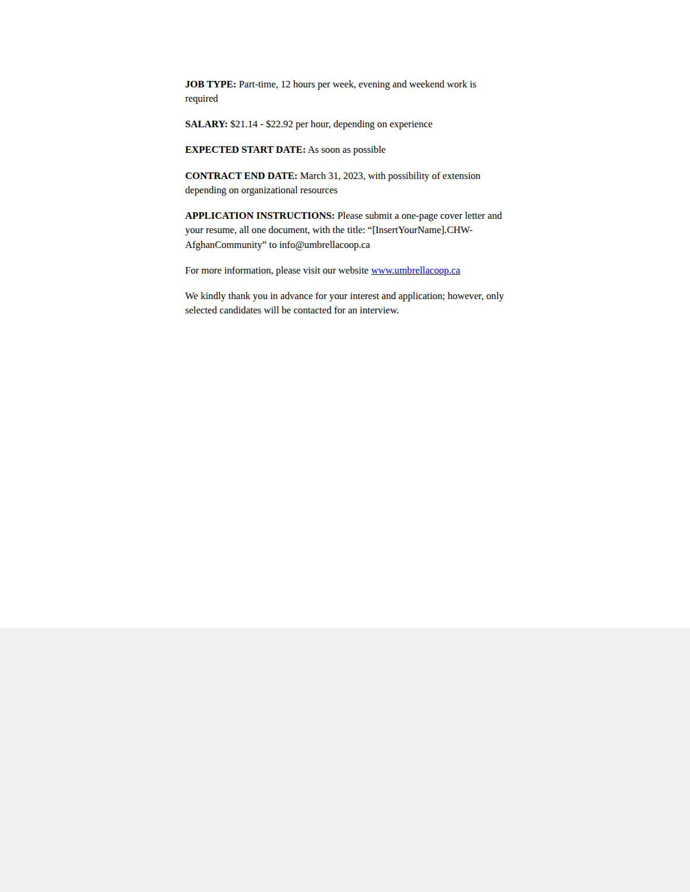JOB TYPE: Part-time, 12 hours per week, evening and weekend work is required
SALARY: $21.14 - $22.92 per hour, depending on experience
EXPECTED START DATE: As soon as possible
CONTRACT END DATE: March 31, 2023, with possibility of extension depending on organizational resources
APPLICATION INSTRUCTIONS: Please submit a one-page cover letter and your resume, all one document, with the title: “[InsertYourName].CHW-AfghanCommunity” to info@umbrellacoop.ca
For more information, please visit our website www.umbrellacoop.ca
We kindly thank you in advance for your interest and application; however, only selected candidates will be contacted for an interview.